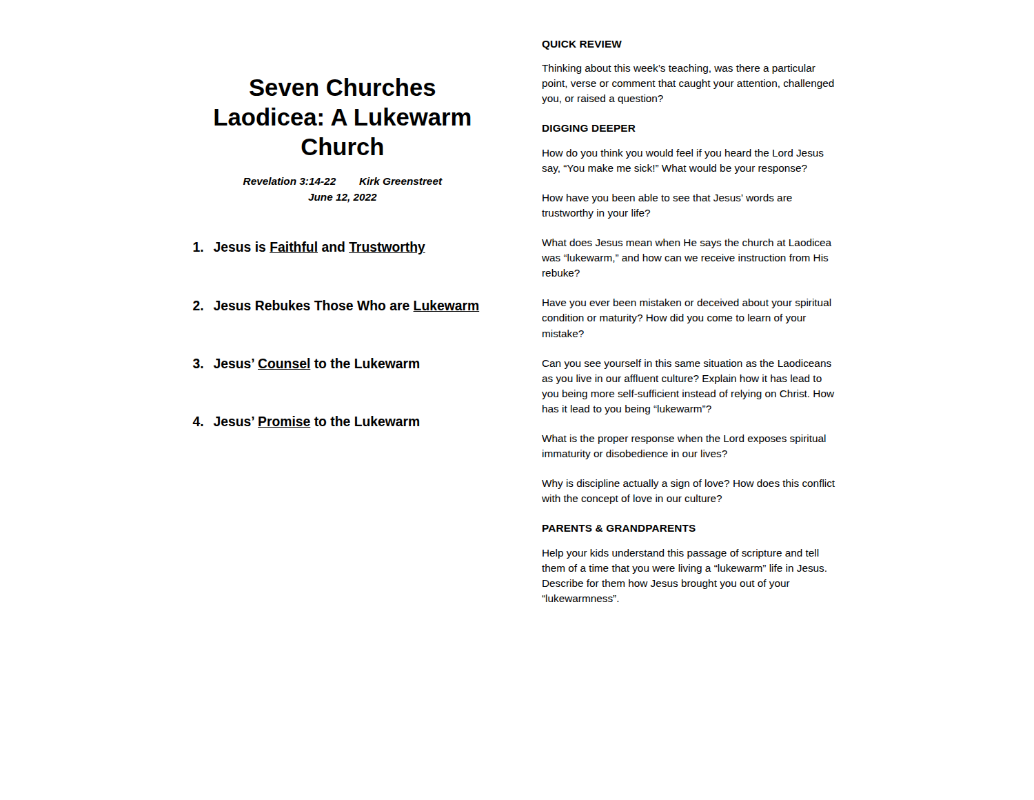Seven Churches Laodicea: A Lukewarm Church
Revelation 3:14-22 Kirk Greenstreet
June 12, 2022
Jesus is Faithful and Trustworthy
Jesus Rebukes Those Who are Lukewarm
Jesus’ Counsel to the Lukewarm
Jesus’ Promise to the Lukewarm
QUICK REVIEW
Thinking about this week’s teaching, was there a particular point, verse or comment that caught your attention, challenged you, or raised a question?
DIGGING DEEPER
How do you think you would feel if you heard the Lord Jesus say, “You make me sick!” What would be your response?
How have you been able to see that Jesus’ words are trustworthy in your life?
What does Jesus mean when He says the church at Laodicea was “lukewarm,” and how can we receive instruction from His rebuke?
Have you ever been mistaken or deceived about your spiritual condition or maturity? How did you come to learn of your mistake?
Can you see yourself in this same situation as the Laodiceans as you live in our affluent culture? Explain how it has lead to you being more self-sufficient instead of relying on Christ. How has it lead to you being “lukewarm”?
What is the proper response when the Lord exposes spiritual immaturity or disobedience in our lives?
Why is discipline actually a sign of love? How does this conflict with the concept of love in our culture?
PARENTS & GRANDPARENTS
Help your kids understand this passage of scripture and tell them of a time that you were living a “lukewarm” life in Jesus. Describe for them how Jesus brought you out of your “lukewarmness”.